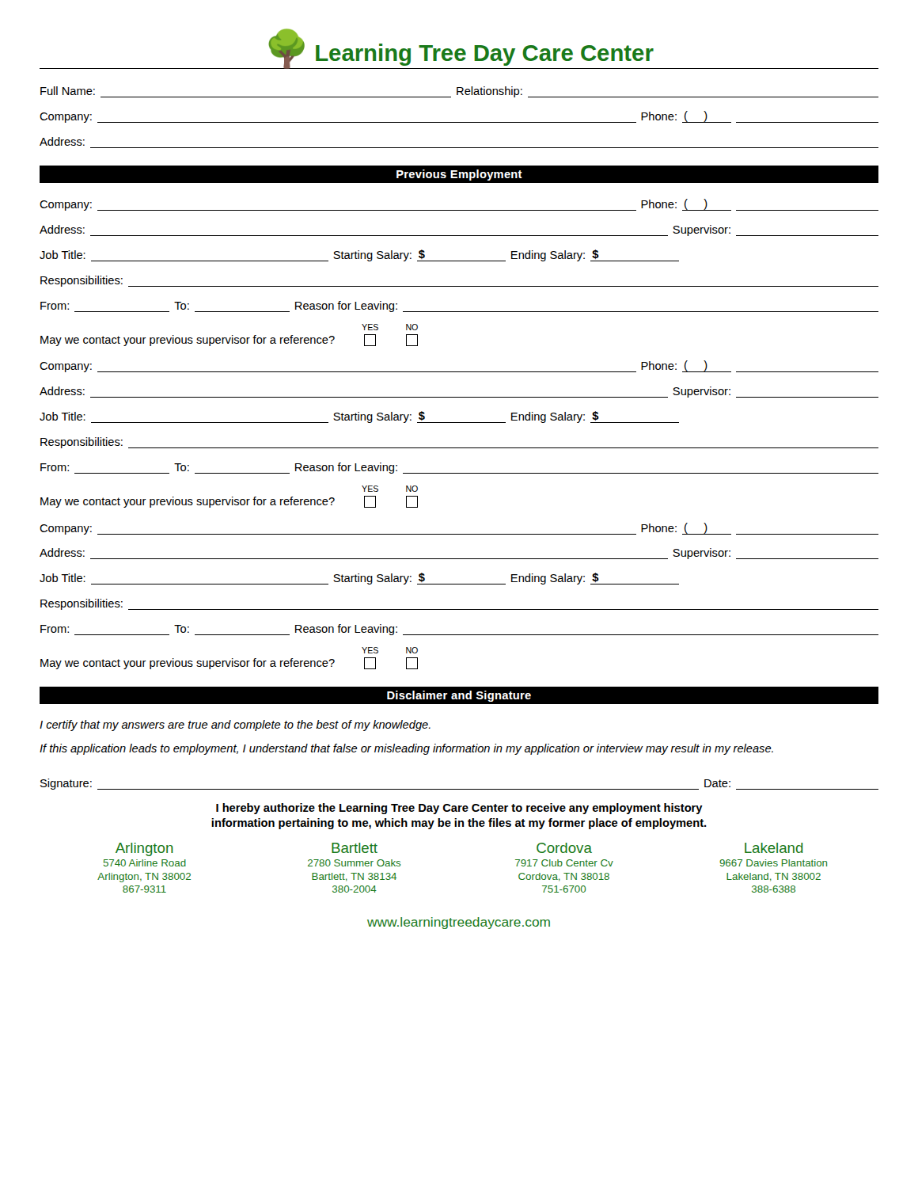🌳 Learning Tree Day Care Center
Full Name: Relationship:
Company: Phone: ( )
Address:
Previous Employment
Company: Phone: ( )
Address: Supervisor:
Job Title: Starting Salary: $ Ending Salary: $
Responsibilities:
From: To: Reason for Leaving:
May we contact your previous supervisor for a reference? YES
NO
Company: Phone: ( )
Address: Supervisor:
Job Title: Starting Salary: $ Ending Salary: $
Responsibilities:
From: To: Reason for Leaving:
May we contact your previous supervisor for a reference? YES
NO
Company: Phone: ( )
Address: Supervisor:
Job Title: Starting Salary: $ Ending Salary: $
Responsibilities:
From: To: Reason for Leaving:
May we contact your previous supervisor for a reference? YES
NO
Disclaimer and Signature
I certify that my answers are true and complete to the best of my knowledge.
If this application leads to employment, I understand that false or misleading information in my application or interview may result in my release.
Signature: Date:
I hereby authorize the Learning Tree Day Care Center to receive any employment history
information pertaining to me, which may be in the files at my former place of employment.
Arlington
5740 Airline Road
Arlington, TN 38002
867-9311
Bartlett
2780 Summer Oaks
Bartlett, TN 38134
380-2004
Cordova
7917 Club Center Cv
Cordova, TN 38018
751-6700
Lakeland
9667 Davies Plantation
Lakeland, TN 38002
388-6388
www.learningtreedaycare.com